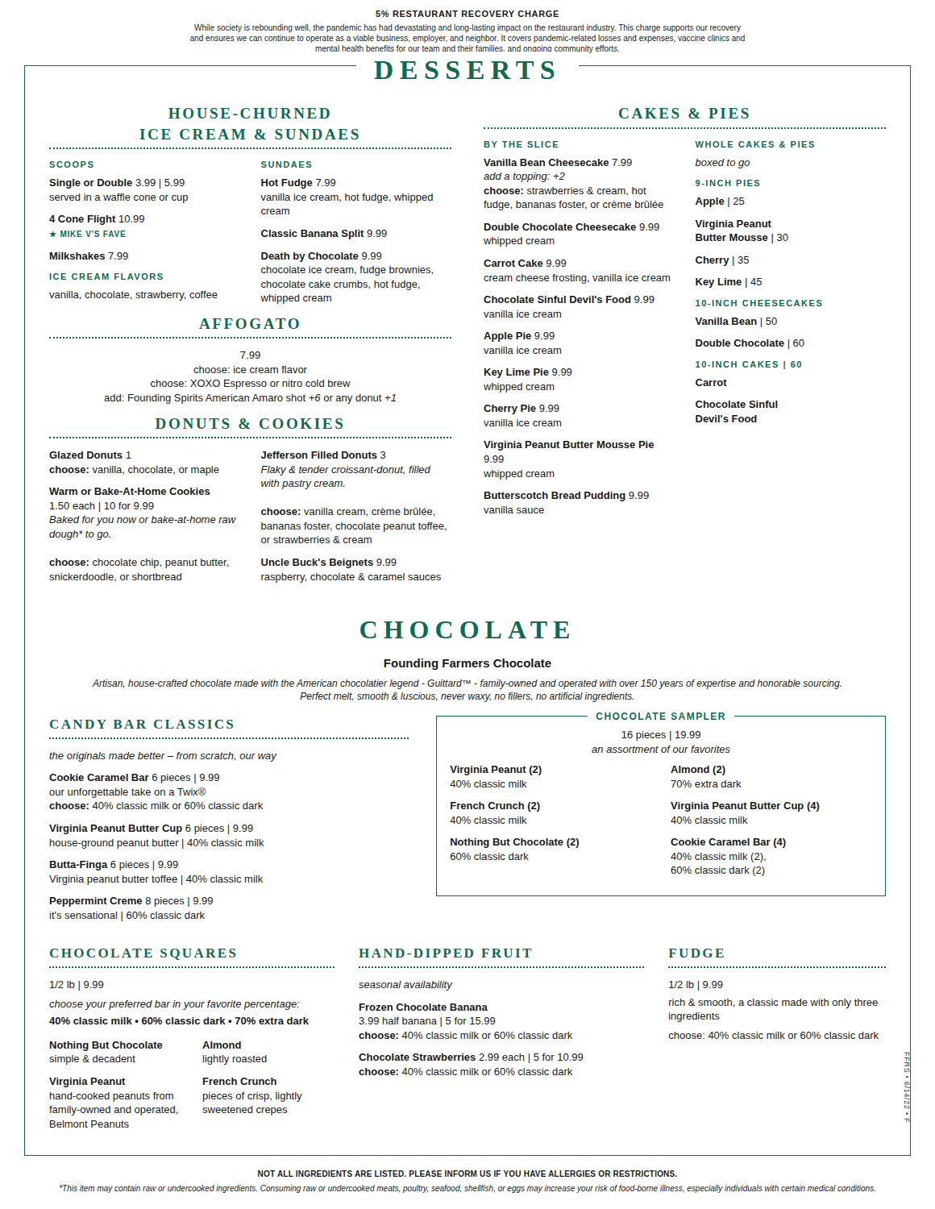5% RESTAURANT RECOVERY CHARGE
While society is rebounding well, the pandemic has had devastating and long-lasting impact on the restaurant industry. This charge supports our recovery
and ensures we can continue to operate as a viable business, employer, and neighbor. It covers pandemic-related losses and expenses, vaccine clinics and
mental health benefits for our team and their families, and ongoing community efforts.
FFRS • 6/14/22 • F
DESSERTS
HOUSE-CHURNED
ICE CREAM & SUNDAES
Scoops
Single or Double 3.99 | 5.99
served in a waffle cone or cup
4 Cone Flight 10.99
★ MIKE V'S FAVE
Milkshakes 7.99
Ice Cream Flavors
vanilla, chocolate, strawberry, coffee
Sundaes
Hot Fudge 7.99
vanilla ice cream, hot fudge, whipped cream
Classic Banana Split 9.99
Death by Chocolate 9.99
chocolate ice cream, fudge brownies, chocolate cake crumbs, hot fudge, whipped cream
AFFOGATO
7.99
choose: ice cream flavor
choose: XOXO Espresso or nitro cold brew
add: Founding Spirits American Amaro shot +6 or any donut +1
DONUTS & COOKIES
Glazed Donuts 1
choose: vanilla, chocolate, or maple
Warm or Bake-At-Home Cookies
1.50 each | 10 for 9.99
Baked for you now or bake-at-home raw dough* to go.
choose: chocolate chip, peanut butter, snickerdoodle, or shortbread
Jefferson Filled Donuts 3
Flaky & tender croissant-donut, filled with pastry cream.
choose: vanilla cream, crème brûlée, bananas foster, chocolate peanut toffee, or strawberries & cream
Uncle Buck's Beignets 9.99
raspberry, chocolate & caramel sauces
CAKES & PIES
By the Slice
Vanilla Bean Cheesecake 7.99
add a topping: +2
choose: strawberries & cream, hot fudge, bananas foster, or crème brûlée
Double Chocolate Cheesecake 9.99
whipped cream
Carrot Cake 9.99
cream cheese frosting, vanilla ice cream
Chocolate Sinful Devil's Food 9.99
vanilla ice cream
Apple Pie 9.99
vanilla ice cream
Key Lime Pie 9.99
whipped cream
Cherry Pie 9.99
vanilla ice cream
Virginia Peanut Butter Mousse Pie 9.99
whipped cream
Butterscotch Bread Pudding 9.99
vanilla sauce
Whole Cakes & Pies
boxed to go
9-Inch Pies
Apple | 25
Virginia Peanut
Butter Mousse | 30
Cherry | 35
Key Lime | 45
10-Inch Cheesecakes
Vanilla Bean | 50
Double Chocolate | 60
10-Inch Cakes | 60
Carrot
Chocolate Sinful
Devil's Food
CHOCOLATE
Founding Farmers Chocolate
Artisan, house-crafted chocolate made with the American chocolatier legend - Guittard™ - family-owned and operated with over 150 years of expertise and honorable sourcing. Perfect melt, smooth & luscious, never waxy, no fillers, no artificial ingredients.
CANDY BAR CLASSICS
the originals made better – from scratch, our way
Cookie Caramel Bar 6 pieces | 9.99
our unforgettable take on a Twix®
choose: 40% classic milk or 60% classic dark
Virginia Peanut Butter Cup 6 pieces | 9.99
house-ground peanut butter | 40% classic milk
Butta-Finga 6 pieces | 9.99
Virginia peanut butter toffee | 40% classic milk
Peppermint Creme 8 pieces | 9.99
it's sensational | 60% classic dark
CHOCOLATE SAMPLER
16 pieces | 19.99
an assortment of our favorites
Virginia Peanut (2)
40% classic milk
French Crunch (2)
40% classic milk
Nothing But Chocolate (2)
60% classic dark
Almond (2)
70% extra dark
Virginia Peanut Butter Cup (4)
40% classic milk
Cookie Caramel Bar (4)
40% classic milk (2),
60% classic dark (2)
CHOCOLATE SQUARES
1/2 lb | 9.99
choose your preferred bar in your favorite percentage:
40% classic milk • 60% classic dark • 70% extra dark
Nothing But Chocolate
simple & decadent
Virginia Peanut
hand-cooked peanuts from family-owned and operated, Belmont Peanuts
Almond
lightly roasted
French Crunch
pieces of crisp, lightly sweetened crepes
HAND-DIPPED FRUIT
seasonal availability
Frozen Chocolate Banana
3.99 half banana | 5 for 15.99
choose: 40% classic milk or 60% classic dark
Chocolate Strawberries 2.99 each | 5 for 10.99
choose: 40% classic milk or 60% classic dark
FUDGE
1/2 lb | 9.99
rich & smooth, a classic made with only three ingredients
choose: 40% classic milk or 60% classic dark
NOT ALL INGREDIENTS ARE LISTED. PLEASE INFORM US IF YOU HAVE ALLERGIES OR RESTRICTIONS.
*This item may contain raw or undercooked ingredients. Consuming raw or undercooked meats, poultry, seafood, shellfish, or eggs may increase your risk of food-borne illness, especially individuals with certain medical conditions.